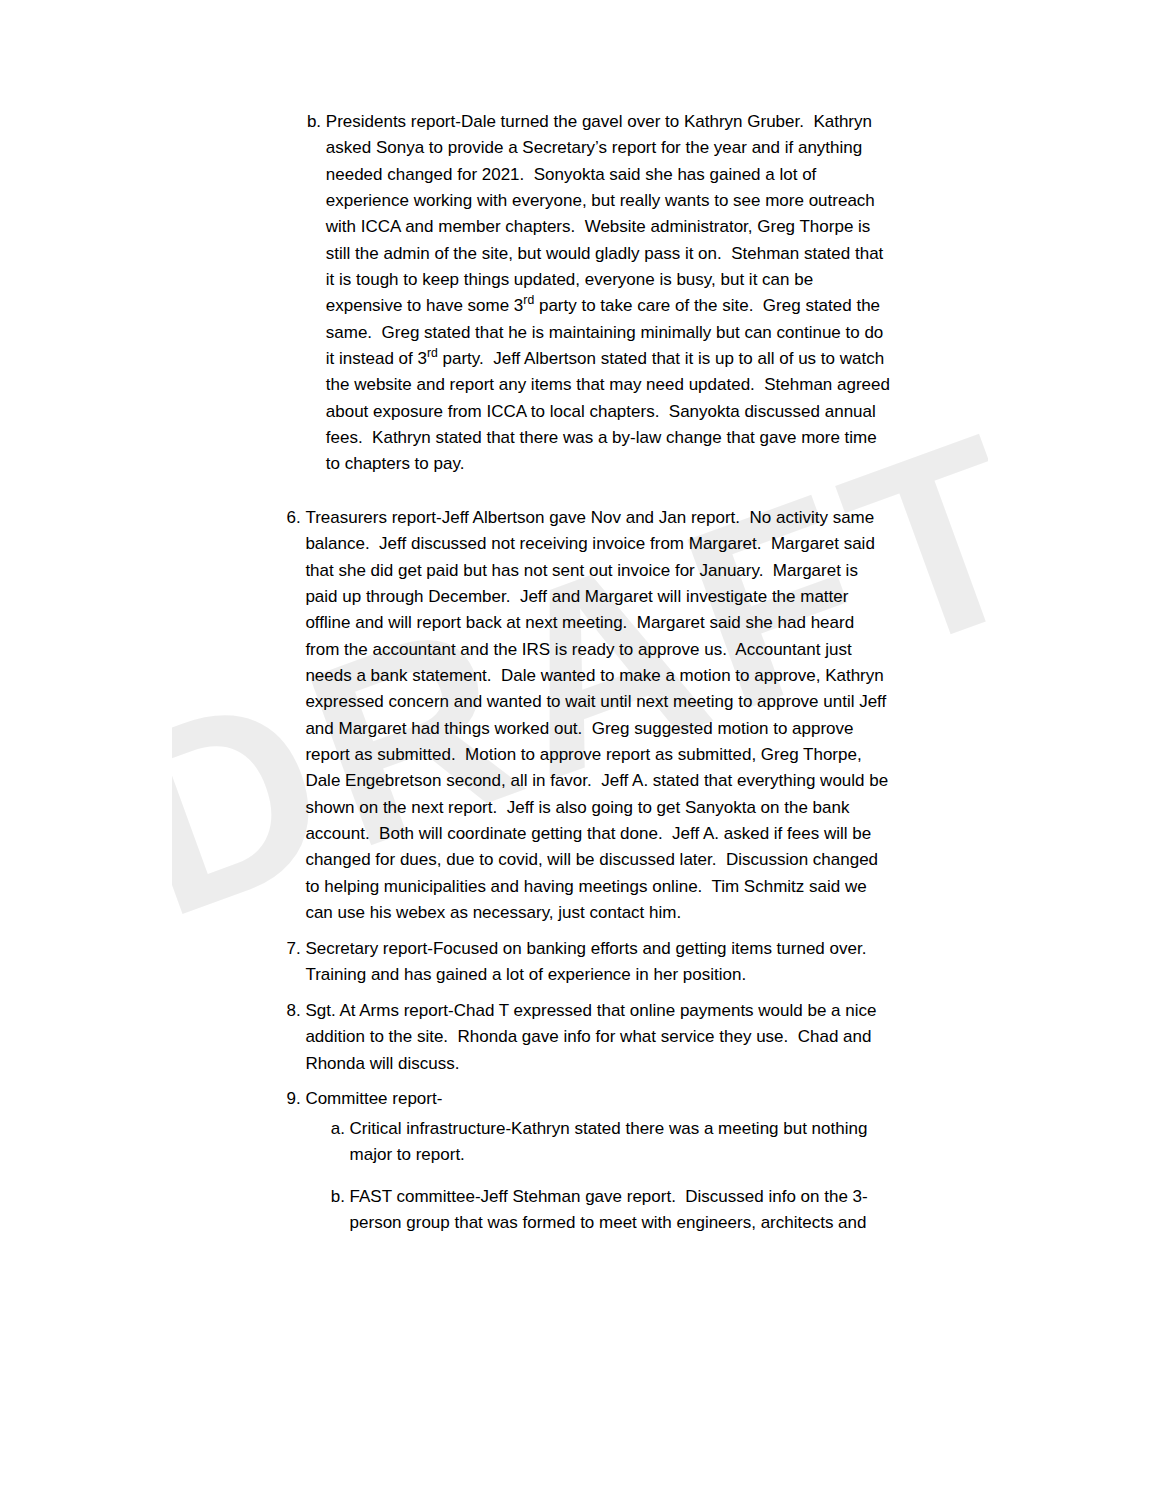DRAFT
Presidents report-Dale turned the gavel over to Kathryn Gruber. Kathryn asked Sonya to provide a Secretary’s report for the year and if anything needed changed for 2021. Sonyokta said she has gained a lot of experience working with everyone, but really wants to see more outreach with ICCA and member chapters. Website administrator, Greg Thorpe is still the admin of the site, but would gladly pass it on. Stehman stated that it is tough to keep things updated, everyone is busy, but it can be expensive to have some 3rd party to take care of the site. Greg stated the same. Greg stated that he is maintaining minimally but can continue to do it instead of 3rd party. Jeff Albertson stated that it is up to all of us to watch the website and report any items that may need updated. Stehman agreed about exposure from ICCA to local chapters. Sanyokta discussed annual fees. Kathryn stated that there was a by-law change that gave more time to chapters to pay.
Treasurers report-Jeff Albertson gave Nov and Jan report. No activity same balance. Jeff discussed not receiving invoice from Margaret. Margaret said that she did get paid but has not sent out invoice for January. Margaret is paid up through December. Jeff and Margaret will investigate the matter offline and will report back at next meeting. Margaret said she had heard from the accountant and the IRS is ready to approve us. Accountant just needs a bank statement. Dale wanted to make a motion to approve, Kathryn expressed concern and wanted to wait until next meeting to approve until Jeff and Margaret had things worked out. Greg suggested motion to approve report as submitted. Motion to approve report as submitted, Greg Thorpe, Dale Engebretson second, all in favor. Jeff A. stated that everything would be shown on the next report. Jeff is also going to get Sanyokta on the bank account. Both will coordinate getting that done. Jeff A. asked if fees will be changed for dues, due to covid, will be discussed later. Discussion changed to helping municipalities and having meetings online. Tim Schmitz said we can use his webex as necessary, just contact him.
Secretary report-Focused on banking efforts and getting items turned over. Training and has gained a lot of experience in her position.
Sgt. At Arms report-Chad T expressed that online payments would be a nice addition to the site. Rhonda gave info for what service they use. Chad and Rhonda will discuss.
Committee report-
Critical infrastructure-Kathryn stated there was a meeting but nothing major to report.
FAST committee-Jeff Stehman gave report. Discussed info on the 3-person group that was formed to meet with engineers, architects and